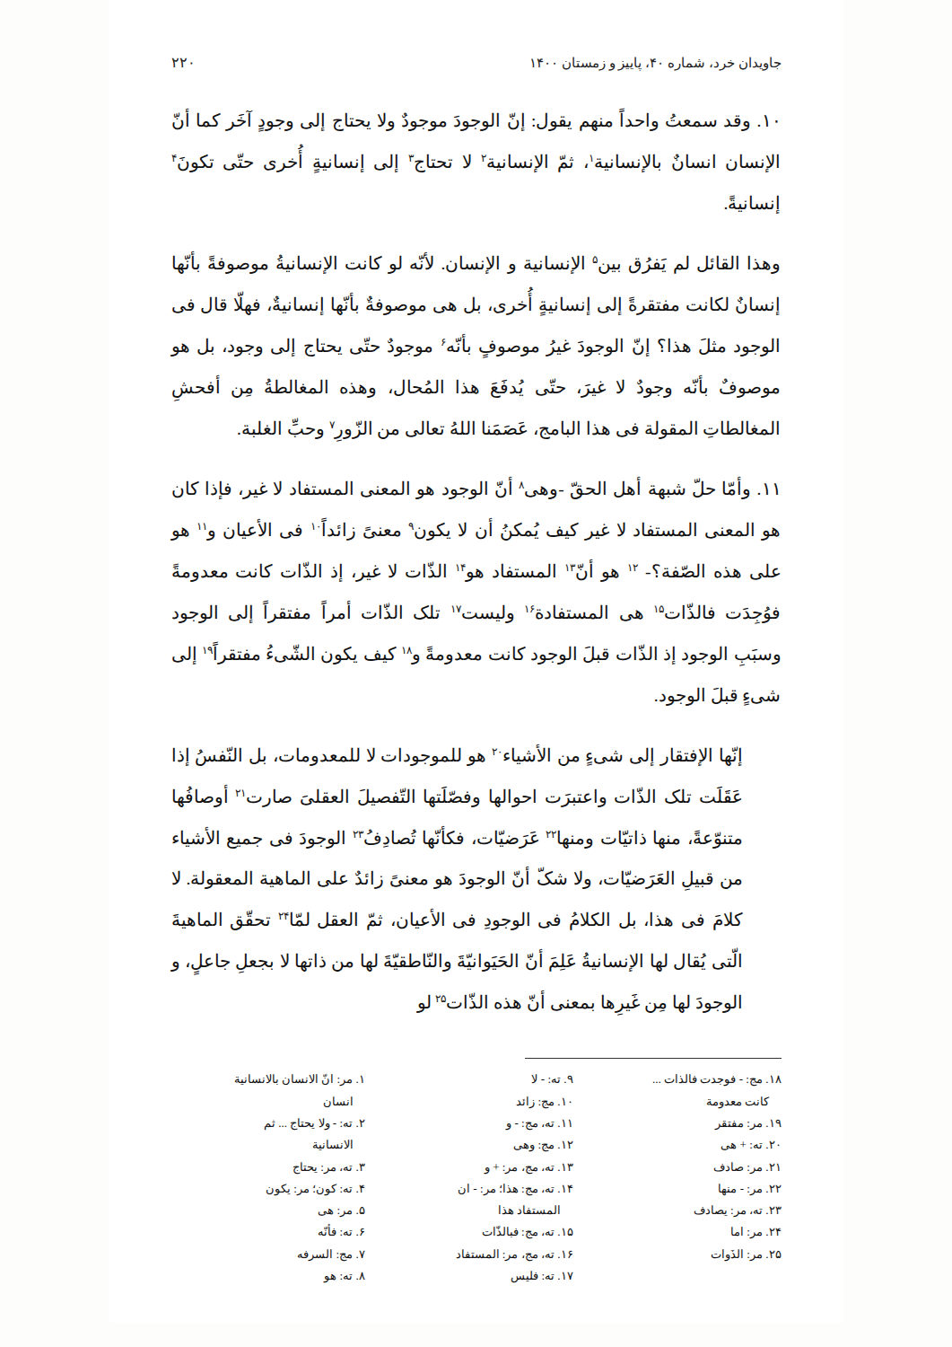جاویدان خرد، شماره ۴۰، پاییز و زمستان ۱۴۰۰
۲۲۰
۱۰. وقد سمعتُ واحداً منهم یقول: إنّ الوجودَ موجودٌ ولا یحتاج إلی وجودٍ آخَر کما أنّ الإنسان انسانٌ بالإنسانیة۱، ثمّ الإنسانیة۲ لا تحتاج۳ إلی إنسانیةٍ أُخری حتّی تکونَ۴ إنسانیةً.
وهذا القائل لم یَفرُق بین۵ الإنسانیة و الإنسان. لأنّه لو کانت الإنسانیةُ موصوفةً بأنّها إنسانٌ لکانت مفتقرةً إلی إنسانیةٍ أُخری، بل هی موصوفةٌ بأنّها إنسانیةٌ، فهلّا قال فی الوجود مثلَ هذا؟ إنّ الوجودَ غیرُ موصوفٍ بأنّه۶ موجودٌ حتّی یحتاج إلی وجود، بل هو موصوفٌ بأنّه وجودٌ لا غیرَ، حتّی یُدفَعَ هذا المُحال، وهذه المغالطةُ مِن أفحشِ المغالطاتِ المقولة فی هذا البامج، عَصَمَنا اللهُ تعالی من الزّورِ۷ وحبِّ الغلبة.
۱۱. وأمّا حلّ شبهة أهل الحقّ ‑وهی۸ أنّ الوجود هو المعنی المستفاد لا غیر، فإذا کان هو المعنی المستفاد لا غیر کیف یُمکنُ أن لا یکون۹ معنیً زائداً۱۰ فی الأعیان و۱۱ هو علی هذه الصّفة؟‑ ۱۲ هو أنّ۱۳ المستفاد هو۱۴ الذّات لا غیر، إذ الذّات کانت معدومةً فوُجِدَت فالذّات۱۵ هی المستفادة۱۶ ولیست۱۷ تلک الذّات أمراً مفتقراً إلی الوجود وسبَبِ الوجود إذ الذّات قبلَ الوجود کانت معدومةً و۱۸ کیف یکون الشّیءُ مفتقراً۱۹ إلی شیءٍ قبلَ الوجود.
إنّها الإفتقار إلی شیءٍ من الأشیاء۲۰ هو للموجودات لا للمعدومات، بل النّفسُ إذا عَقَلَت تلک الذّات واعتبرَت احوالها وفصّلَتها التّفصیلَ العقلیَ صارت۲۱ أوصافُها متنوّعةً، منها ذاتیّات ومنها۲۲ عَرَضیّات، فکأنّها تُصادِفُ۲۳ الوجودَ فی جمیع الأشیاء من قبیلِ العَرَضیّات، ولا شکّ أنّ الوجودَ هو معنیً زائدٌ علی الماهیة المعقولة. لا کلامَ فی هذا، بل الکلامُ فی الوجودِ فی الأعیان، ثمّ العقل لمّا۲۴ تحقّق الماهیةَ الّتی یُقال لها الإنسانیةُ عَلِمَ أنّ الحَیَوانیّةَ والنّاطقیّةَ لها من ذاتها لا بجعلِ جاعلٍ، و الوجودَ لها مِن غَیرِها بمعنی أنّ هذه الذّات۲۵ لو
۱۸. مج: ‑ فوجدت فالذات ...
کانت معدومة
۱۹. مر: مفتقر
۲۰. ته: + هی
۲۱. مر: صادف
۲۲. مر: ‑ منها
۲۳. ته، مر: یصادف
۲۴. مر: اما
۲۵. مر: الذَوات
۹. ته: ‑ لا
۱۰. مج: زائد
۱۱. ته، مج: ‑ و
۱۲. مج: وهی
۱۳. ته، مج، مر: + و
۱۴. ته، مج: هذا؛ مر: ‑ ان
المستفاد هذا
۱۵. ته، مج: فبالذّات
۱۶. ته، مج، مر: المستفاد
۱۷. ته: فلیس
۱. مر: انّ الانسان بالانسانیة
انسان
۲. ته: ‑ ولا یحتاج ... ثم
الانسانیة
۳. ته، مر: یحتاج
۴. ته: کون؛ مر: یکون
۵. مر: هی
۶. ته: فأنّه
۷. مج: السرفه
۸. ته: هو